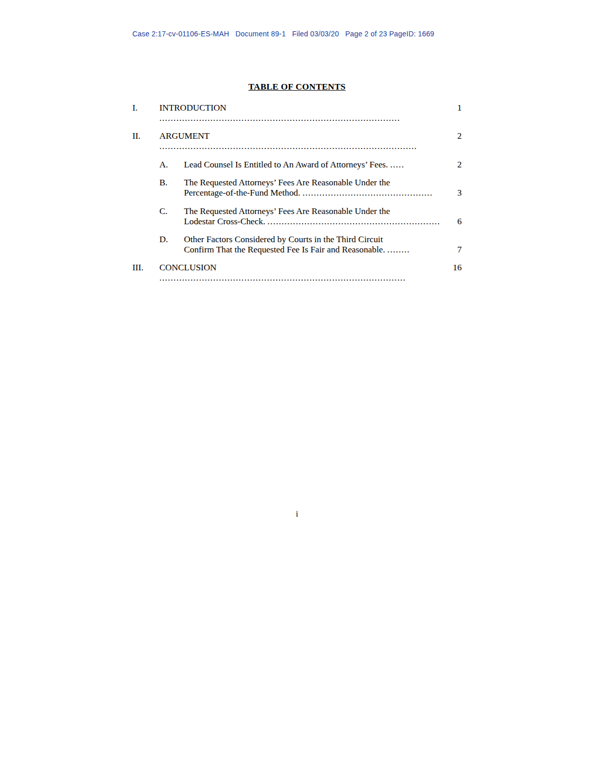Case 2:17-cv-01106-ES-MAH Document 89-1 Filed 03/03/20 Page 2 of 23 PageID: 1669
TABLE OF CONTENTS
| I. | INTRODUCTION 1 ..................................................................................... |
| II. | ARGUMENT 2 ........................................................................................... |
| | A. | Lead Counsel Is Entitled to An Award of Attorneys’ Fees. 2 ..... |
| | B. | The Requested Attorneys’ Fees Are Reasonable Under the Percentage-of-the-Fund Method. 3 .............................................. |
| | C. | The Requested Attorneys’ Fees Are Reasonable Under the Lodestar Cross-Check. 6 ............................................................. |
| | D. | Other Factors Considered by Courts in the Third Circuit Confirm That the Requested Fee Is Fair and Reasonable. 7 ........ |
| III. | CONCLUSION 16 ....................................................................................... |
i